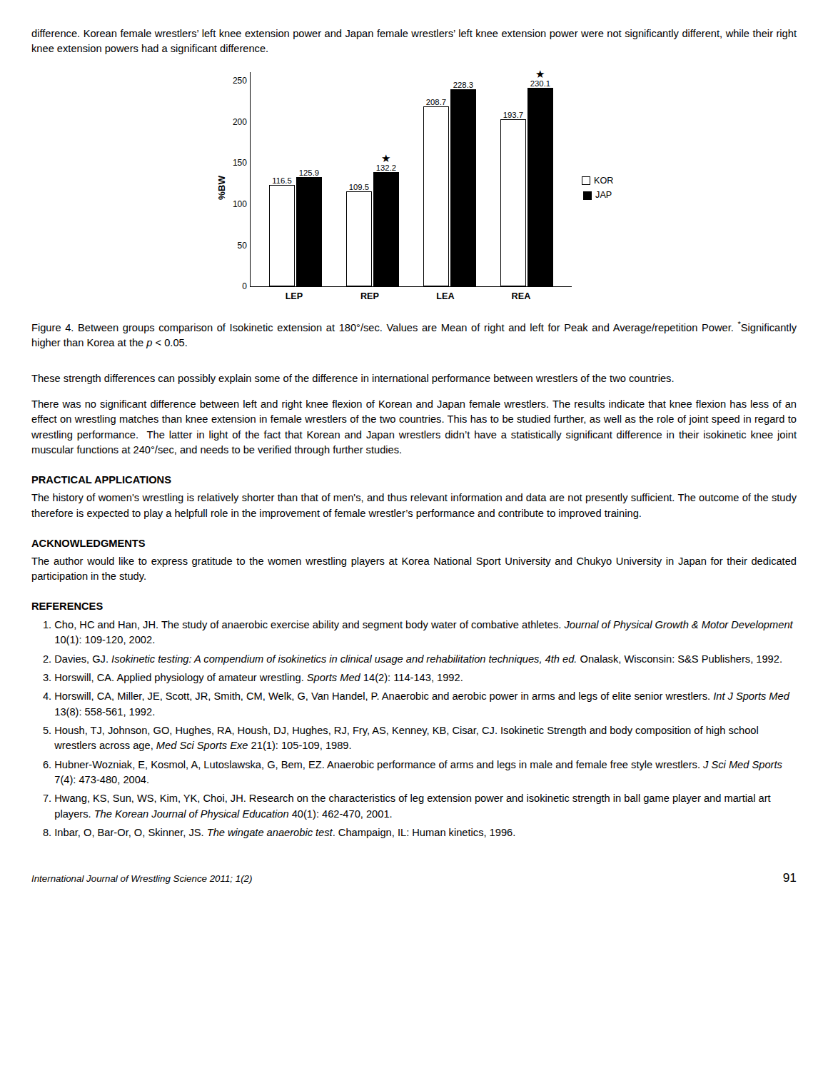difference. Korean female wrestlers’ left knee extension power and Japan female wrestlers’ left knee extension power were not significantly different, while their right knee extension powers had a significant difference.
%BW
250 200 150 100 50 0
116.5
125.9
109.5
★132.2
208.7
228.3
193.7
★230.1
LEP
REP
LEA
REA
KOR
JAP
Figure 4. Between groups comparison of Isokinetic extension at 180°/sec. Values are Mean of right and left for Peak and Average/repetition Power. *Significantly higher than Korea at the p < 0.05.
These strength differences can possibly explain some of the difference in international performance between wrestlers of the two countries.
There was no significant difference between left and right knee flexion of Korean and Japan female wrestlers. The results indicate that knee flexion has less of an effect on wrestling matches than knee extension in female wrestlers of the two countries. This has to be studied further, as well as the role of joint speed in regard to wrestling performance. The latter in light of the fact that Korean and Japan wrestlers didn’t have a statistically significant difference in their isokinetic knee joint muscular functions at 240°/sec, and needs to be verified through further studies.
Practical Applications
The history of women's wrestling is relatively shorter than that of men's, and thus relevant information and data are not presently sufficient. The outcome of the study therefore is expected to play a helpfull role in the improvement of female wrestler’s performance and contribute to improved training.
Acknowledgments
The author would like to express gratitude to the women wrestling players at Korea National Sport University and Chukyo University in Japan for their dedicated participation in the study.
References
Cho, HC and Han, JH. The study of anaerobic exercise ability and segment body water of combative athletes. Journal of Physical Growth & Motor Development 10(1): 109-120, 2002.
Davies, GJ. Isokinetic testing: A compendium of isokinetics in clinical usage and rehabilitation techniques, 4th ed. Onalask, Wisconsin: S&S Publishers, 1992.
Horswill, CA. Applied physiology of amateur wrestling. Sports Med 14(2): 114-143, 1992.
Horswill, CA, Miller, JE, Scott, JR, Smith, CM, Welk, G, Van Handel, P. Anaerobic and aerobic power in arms and legs of elite senior wrestlers. Int J Sports Med 13(8): 558-561, 1992.
Housh, TJ, Johnson, GO, Hughes, RA, Housh, DJ, Hughes, RJ, Fry, AS, Kenney, KB, Cisar, CJ. Isokinetic Strength and body composition of high school wrestlers across age, Med Sci Sports Exe 21(1): 105-109, 1989.
Hubner-Wozniak, E, Kosmol, A, Lutoslawska, G, Bem, EZ. Anaerobic performance of arms and legs in male and female free style wrestlers. J Sci Med Sports 7(4): 473-480, 2004.
Hwang, KS, Sun, WS, Kim, YK, Choi, JH. Research on the characteristics of leg extension power and isokinetic strength in ball game player and martial art players. The Korean Journal of Physical Education 40(1): 462-470, 2001.
Inbar, O, Bar-Or, O, Skinner, JS. The wingate anaerobic test. Champaign, IL: Human kinetics, 1996.
International Journal of Wrestling Science 2011; 1(2)
91